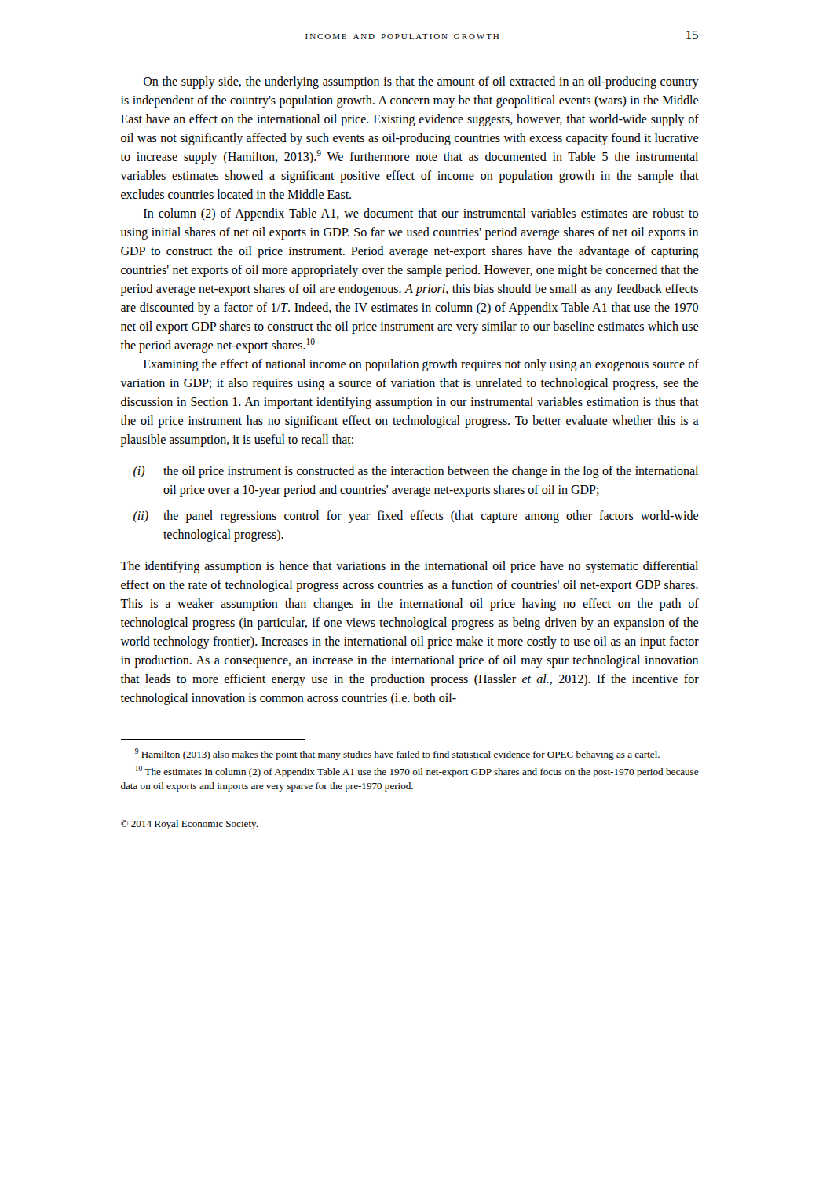income and population growth 15
On the supply side, the underlying assumption is that the amount of oil extracted in an oil-producing country is independent of the country's population growth. A concern may be that geopolitical events (wars) in the Middle East have an effect on the international oil price. Existing evidence suggests, however, that world-wide supply of oil was not significantly affected by such events as oil-producing countries with excess capacity found it lucrative to increase supply (Hamilton, 2013).9 We furthermore note that as documented in Table 5 the instrumental variables estimates showed a significant positive effect of income on population growth in the sample that excludes countries located in the Middle East.
In column (2) of Appendix Table A1, we document that our instrumental variables estimates are robust to using initial shares of net oil exports in GDP. So far we used countries' period average shares of net oil exports in GDP to construct the oil price instrument. Period average net-export shares have the advantage of capturing countries' net exports of oil more appropriately over the sample period. However, one might be concerned that the period average net-export shares of oil are endogenous. A priori, this bias should be small as any feedback effects are discounted by a factor of 1/T. Indeed, the IV estimates in column (2) of Appendix Table A1 that use the 1970 net oil export GDP shares to construct the oil price instrument are very similar to our baseline estimates which use the period average net-export shares.10
Examining the effect of national income on population growth requires not only using an exogenous source of variation in GDP; it also requires using a source of variation that is unrelated to technological progress, see the discussion in Section 1. An important identifying assumption in our instrumental variables estimation is thus that the oil price instrument has no significant effect on technological progress. To better evaluate whether this is a plausible assumption, it is useful to recall that:
(i) the oil price instrument is constructed as the interaction between the change in the log of the international oil price over a 10-year period and countries' average net-exports shares of oil in GDP;
(ii) the panel regressions control for year fixed effects (that capture among other factors world-wide technological progress).
The identifying assumption is hence that variations in the international oil price have no systematic differential effect on the rate of technological progress across countries as a function of countries' oil net-export GDP shares. This is a weaker assumption than changes in the international oil price having no effect on the path of technological progress (in particular, if one views technological progress as being driven by an expansion of the world technology frontier). Increases in the international oil price make it more costly to use oil as an input factor in production. As a consequence, an increase in the international price of oil may spur technological innovation that leads to more efficient energy use in the production process (Hassler et al., 2012). If the incentive for technological innovation is common across countries (i.e. both oil-
9 Hamilton (2013) also makes the point that many studies have failed to find statistical evidence for OPEC behaving as a cartel.
10 The estimates in column (2) of Appendix Table A1 use the 1970 oil net-export GDP shares and focus on the post-1970 period because data on oil exports and imports are very sparse for the pre-1970 period.
© 2014 Royal Economic Society.